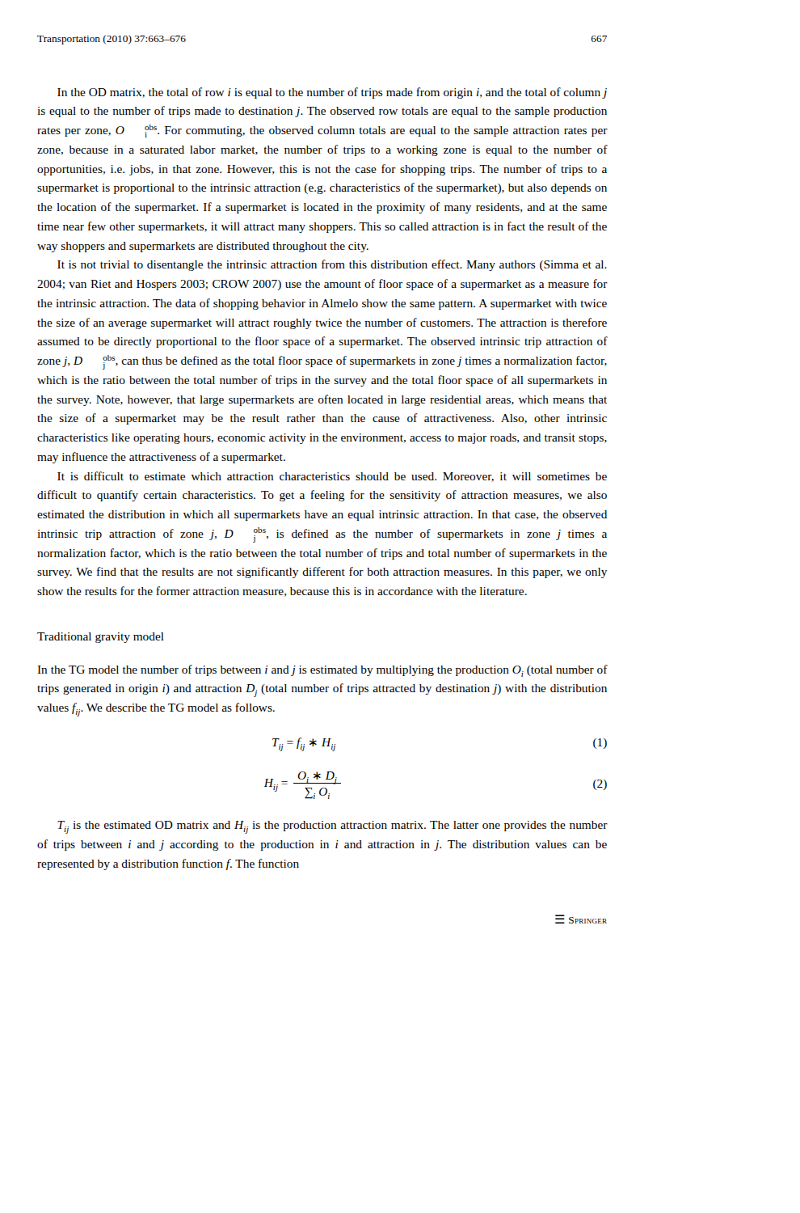Transportation (2010) 37:663–676 667
In the OD matrix, the total of row i is equal to the number of trips made from origin i, and the total of column j is equal to the number of trips made to destination j. The observed row totals are equal to the sample production rates per zone, Oobs i. For commuting, the observed column totals are equal to the sample attraction rates per zone, because in a saturated labor market, the number of trips to a working zone is equal to the number of opportunities, i.e. jobs, in that zone. However, this is not the case for shopping trips. The number of trips to a supermarket is proportional to the intrinsic attraction (e.g. characteristics of the supermarket), but also depends on the location of the supermarket. If a supermarket is located in the proximity of many residents, and at the same time near few other supermarkets, it will attract many shoppers. This so called attraction is in fact the result of the way shoppers and supermarkets are distributed throughout the city.
It is not trivial to disentangle the intrinsic attraction from this distribution effect. Many authors (Simma et al. 2004; van Riet and Hospers 2003; CROW 2007) use the amount of floor space of a supermarket as a measure for the intrinsic attraction. The data of shopping behavior in Almelo show the same pattern. A supermarket with twice the size of an average supermarket will attract roughly twice the number of customers. The attraction is therefore assumed to be directly proportional to the floor space of a supermarket. The observed intrinsic trip attraction of zone j, Dobs j, can thus be defined as the total floor space of supermarkets in zone j times a normalization factor, which is the ratio between the total number of trips in the survey and the total floor space of all supermarkets in the survey. Note, however, that large supermarkets are often located in large residential areas, which means that the size of a supermarket may be the result rather than the cause of attractiveness. Also, other intrinsic characteristics like operating hours, economic activity in the environment, access to major roads, and transit stops, may influence the attractiveness of a supermarket.
It is difficult to estimate which attraction characteristics should be used. Moreover, it will sometimes be difficult to quantify certain characteristics. To get a feeling for the sensitivity of attraction measures, we also estimated the distribution in which all supermarkets have an equal intrinsic attraction. In that case, the observed intrinsic trip attraction of zone j, Dobs j, is defined as the number of supermarkets in zone j times a normalization factor, which is the ratio between the total number of trips and total number of supermarkets in the survey. We find that the results are not significantly different for both attraction measures. In this paper, we only show the results for the former attraction measure, because this is in accordance with the literature.
Traditional gravity model
In the TG model the number of trips between i and j is estimated by multiplying the production Oi (total number of trips generated in origin i) and attraction Dj (total number of trips attracted by destination j) with the distribution values fij. We describe the TG model as follows.
Tij = fij ∗ Hij
(1)
Hij = Oi ∗ Dj ∑i Oi
(2)
Tij is the estimated OD matrix and Hij is the production attraction matrix. The latter one provides the number of trips between i and j according to the production in i and attraction in j. The distribution values can be represented by a distribution function f. The function
☰Springer